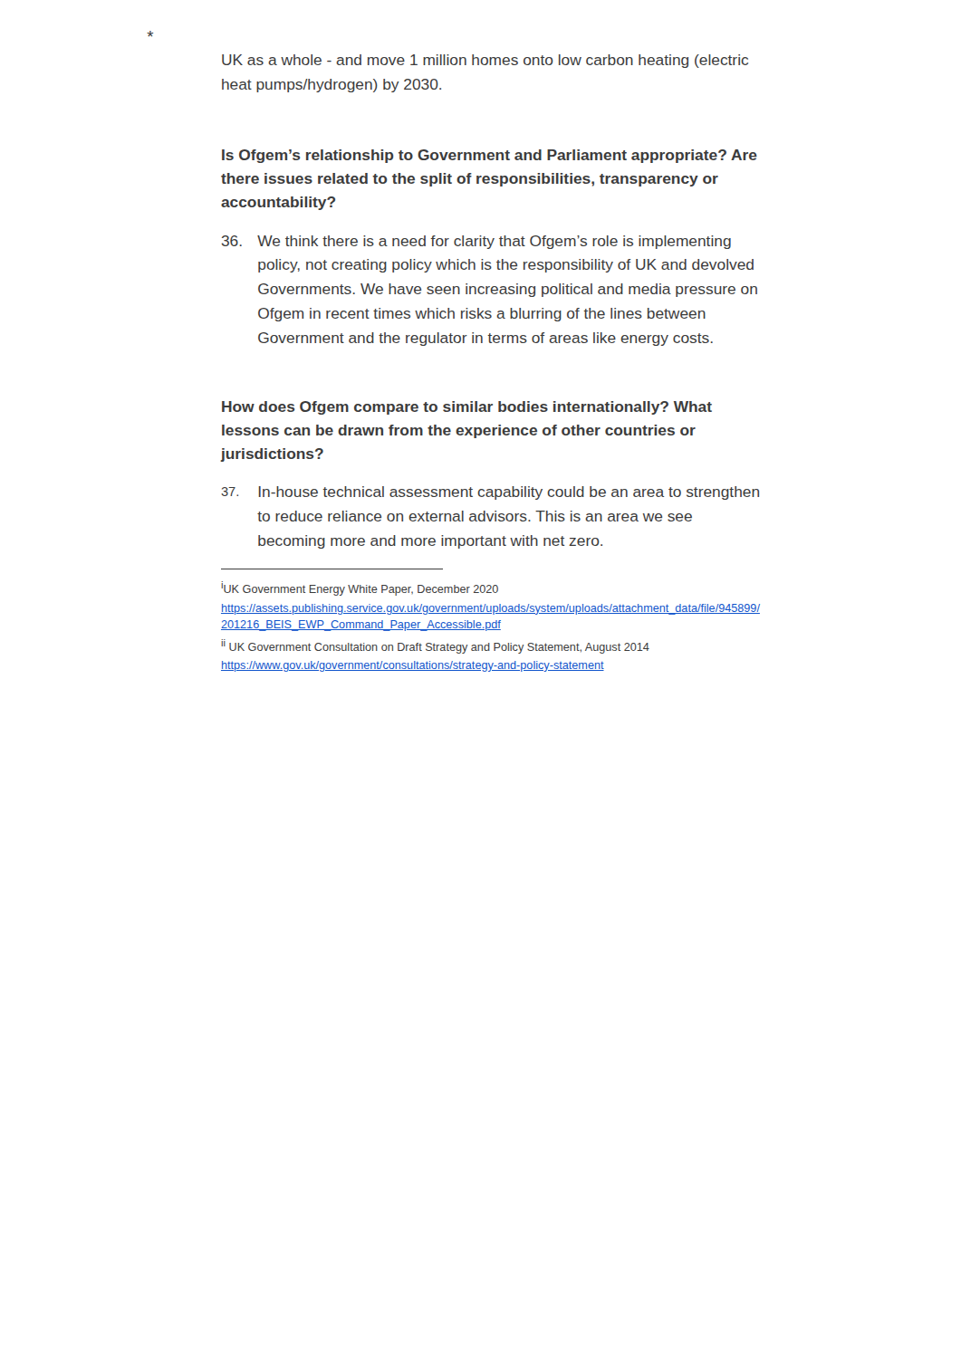*
UK as a whole - and move 1 million homes onto low carbon heating (electric heat pumps/hydrogen) by 2030.
Is Ofgem’s relationship to Government and Parliament appropriate? Are there issues related to the split of responsibilities, transparency or accountability?
36.
We think there is a need for clarity that Ofgem’s role is implementing policy, not creating policy which is the responsibility of UK and devolved Governments. We have seen increasing political and media pressure on Ofgem in recent times which risks a blurring of the lines between Government and the regulator in terms of areas like energy costs.
How does Ofgem compare to similar bodies internationally? What lessons can be drawn from the experience of other countries or jurisdictions?
37.
In-house technical assessment capability could be an area to strengthen to reduce reliance on external advisors. This is an area we see becoming more and more important with net zero.
i UK Government Energy White Paper, December 2020
https://assets.publishing.service.gov.uk/government/uploads/system/uploads/attachment_data/file/945899/201216_BEIS_EWP_Command_Paper_Accessible.pdf
ii UK Government Consultation on Draft Strategy and Policy Statement, August 2014
https://www.gov.uk/government/consultations/strategy-and-policy-statement